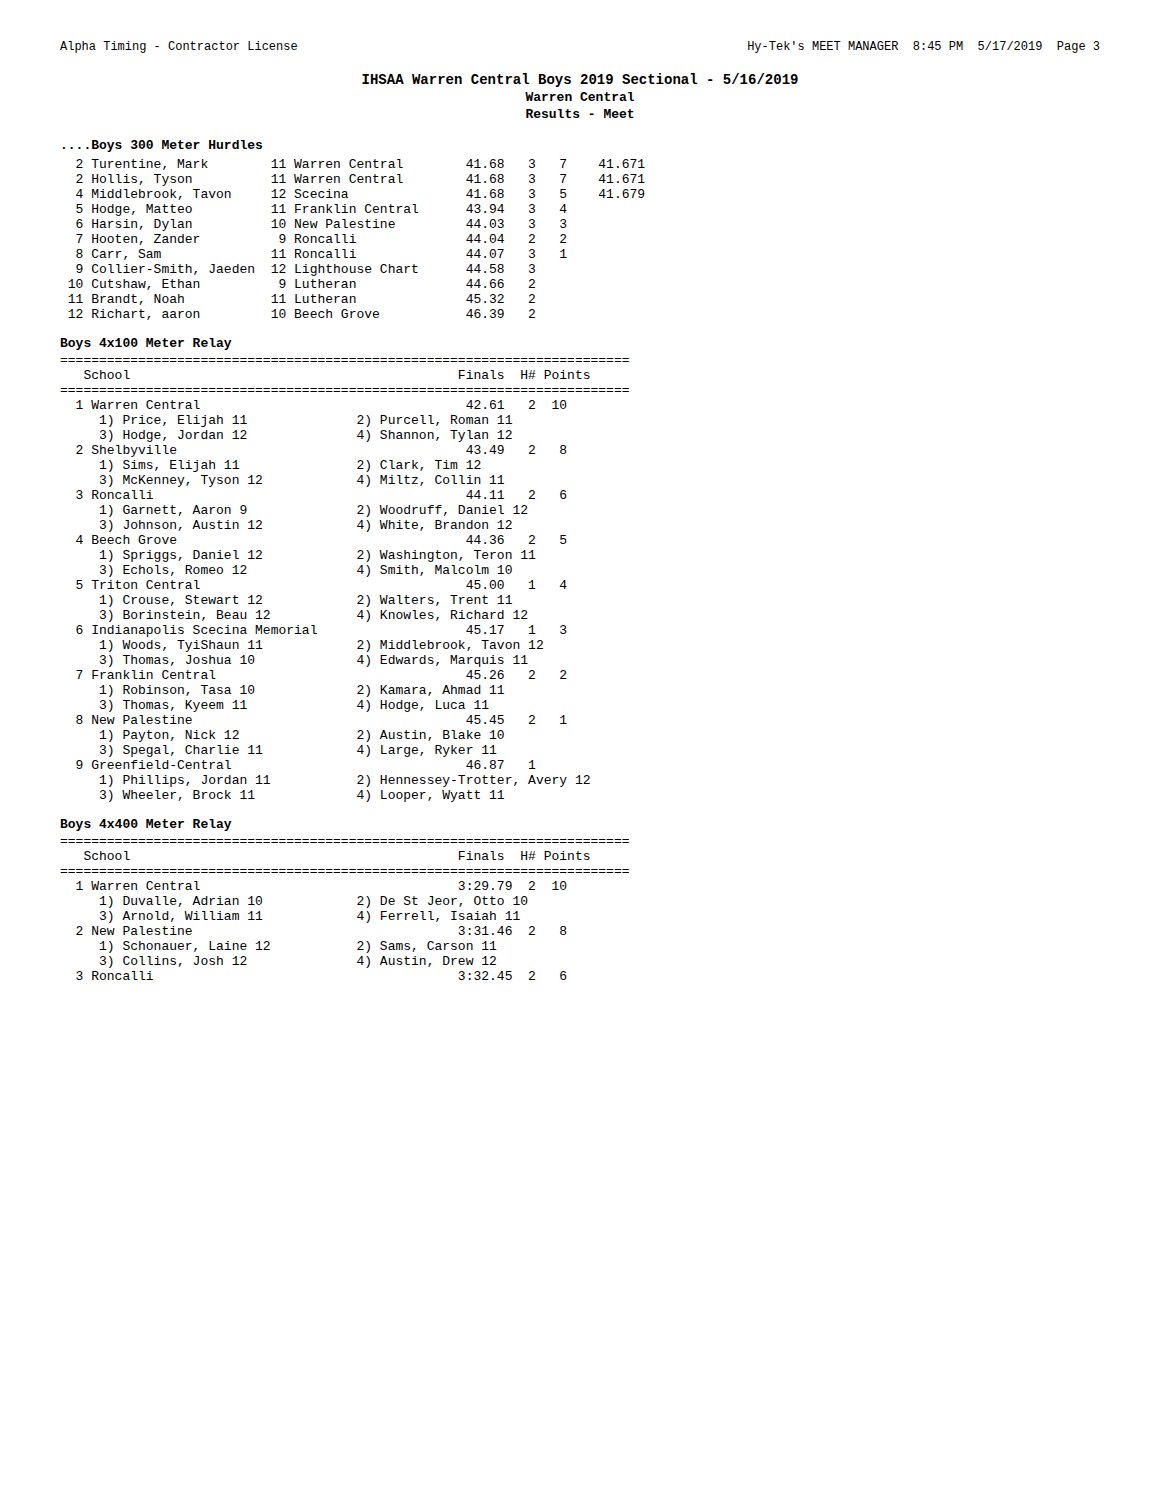Alpha Timing - Contractor License Hy-Tek's MEET MANAGER 8:45 PM 5/17/2019 Page 3
IHSAA Warren Central Boys 2019 Sectional - 5/16/2019
Warren Central
Results - Meet
....Boys 300 Meter Hurdles
  2 Turentine, Mark        11 Warren Central        41.68   3   7    41.671
  2 Hollis, Tyson          11 Warren Central        41.68   3   7    41.671
  4 Middlebrook, Tavon     12 Scecina               41.68   3   5    41.679
  5 Hodge, Matteo          11 Franklin Central      43.94   3   4
  6 Harsin, Dylan          10 New Palestine         44.03   3   3
  7 Hooten, Zander          9 Roncalli              44.04   2   2
  8 Carr, Sam              11 Roncalli              44.07   3   1
  9 Collier-Smith, Jaeden  12 Lighthouse Chart      44.58   3
 10 Cutshaw, Ethan          9 Lutheran              44.66   2
 11 Brandt, Noah           11 Lutheran              45.32   2
 12 Richart, aaron         10 Beech Grove           46.39   2
Boys 4x100 Meter Relay
=========================================================================
   School                                          Finals  H# Points
=========================================================================
  1 Warren Central                                  42.61   2  10
     1) Price, Elijah 11              2) Purcell, Roman 11
     3) Hodge, Jordan 12              4) Shannon, Tylan 12
  2 Shelbyville                                     43.49   2   8
     1) Sims, Elijah 11               2) Clark, Tim 12
     3) McKenney, Tyson 12            4) Miltz, Collin 11
  3 Roncalli                                        44.11   2   6
     1) Garnett, Aaron 9              2) Woodruff, Daniel 12
     3) Johnson, Austin 12            4) White, Brandon 12
  4 Beech Grove                                     44.36   2   5
     1) Spriggs, Daniel 12            2) Washington, Teron 11
     3) Echols, Romeo 12              4) Smith, Malcolm 10
  5 Triton Central                                  45.00   1   4
     1) Crouse, Stewart 12            2) Walters, Trent 11
     3) Borinstein, Beau 12           4) Knowles, Richard 12
  6 Indianapolis Scecina Memorial                   45.17   1   3
     1) Woods, TyiShaun 11            2) Middlebrook, Tavon 12
     3) Thomas, Joshua 10             4) Edwards, Marquis 11
  7 Franklin Central                                45.26   2   2
     1) Robinson, Tasa 10             2) Kamara, Ahmad 11
     3) Thomas, Kyeem 11              4) Hodge, Luca 11
  8 New Palestine                                   45.45   2   1
     1) Payton, Nick 12               2) Austin, Blake 10
     3) Spegal, Charlie 11            4) Large, Ryker 11
  9 Greenfield-Central                              46.87   1
     1) Phillips, Jordan 11           2) Hennessey-Trotter, Avery 12
     3) Wheeler, Brock 11             4) Looper, Wyatt 11
Boys 4x400 Meter Relay
=========================================================================
   School                                          Finals  H# Points
=========================================================================
  1 Warren Central                                 3:29.79  2  10
     1) Duvalle, Adrian 10            2) De St Jeor, Otto 10
     3) Arnold, William 11            4) Ferrell, Isaiah 11
  2 New Palestine                                  3:31.46  2   8
     1) Schonauer, Laine 12           2) Sams, Carson 11
     3) Collins, Josh 12              4) Austin, Drew 12
  3 Roncalli                                       3:32.45  2   6